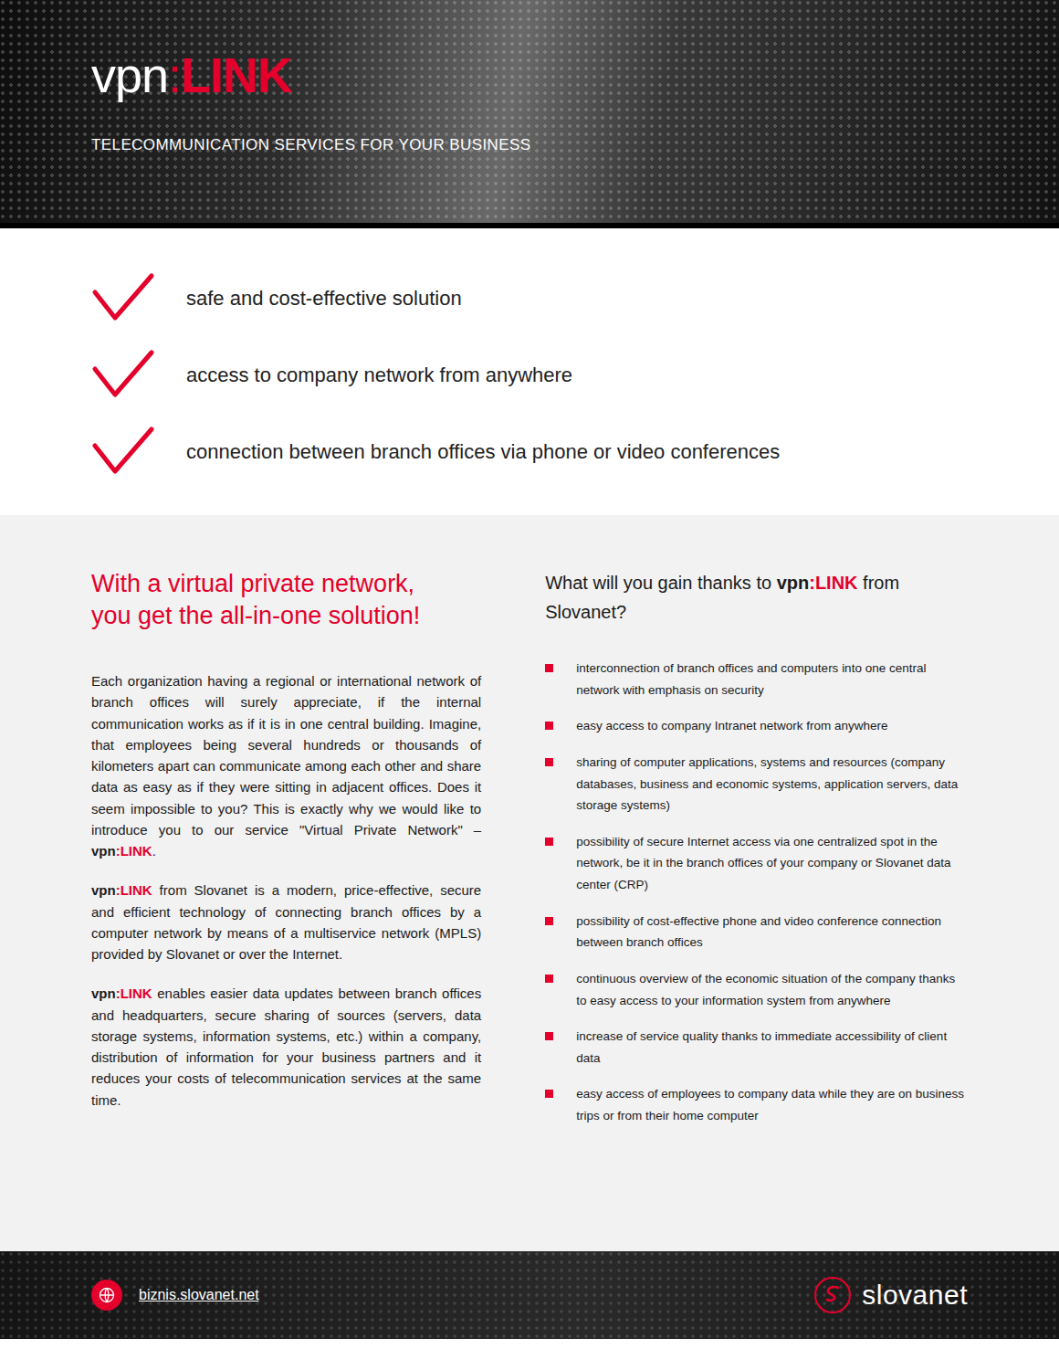vpn: LINK
TELECOMMUNICATION SERVICES FOR YOUR BUSINESS
safe and cost-effective solution
access to company network from anywhere
connection between branch offices via phone or video conferences
With a virtual private network,
you get the all-in-one solution!
Each organization having a regional or international network of branch offices will surely appreciate, if the internal communication works as if it is in one central building. Imagine, that employees being several hundreds or thousands of kilometers apart can communicate among each other and share data as easy as if they were sitting in adjacent offices. Does it seem impossible to you? This is exactly why we would like to introduce you to our service "Virtual Private Network" – vpn:LINK.
vpn:LINK from Slovanet is a modern, price-effective, secure and efficient technology of connecting branch offices by a computer network by means of a multiservice network (MPLS) provided by Slovanet or over the Internet.
vpn:LINK enables easier data updates between branch offices and headquarters, secure sharing of sources (servers, data storage systems, information systems, etc.) within a company, distribution of information for your business partners and it reduces your costs of telecommunication services at the same time.
What will you gain thanks to vpn:LINK from Slovanet?
interconnection of branch offices and computers into one central network with emphasis on security
easy access to company Intranet network from anywhere
sharing of computer applications, systems and resources (company databases, business and economic systems, application servers, data storage systems)
possibility of secure Internet access via one centralized spot in the network, be it in the branch offices of your company or Slovanet data center (CRP)
possibility of cost-effective phone and video conference connection between branch offices
continuous overview of the economic situation of the company thanks to easy access to your information system from anywhere
increase of service quality thanks to immediate accessibility of client data
easy access of employees to company data while they are on business trips or from their home computer
biznis.slovanet.net
slovanet